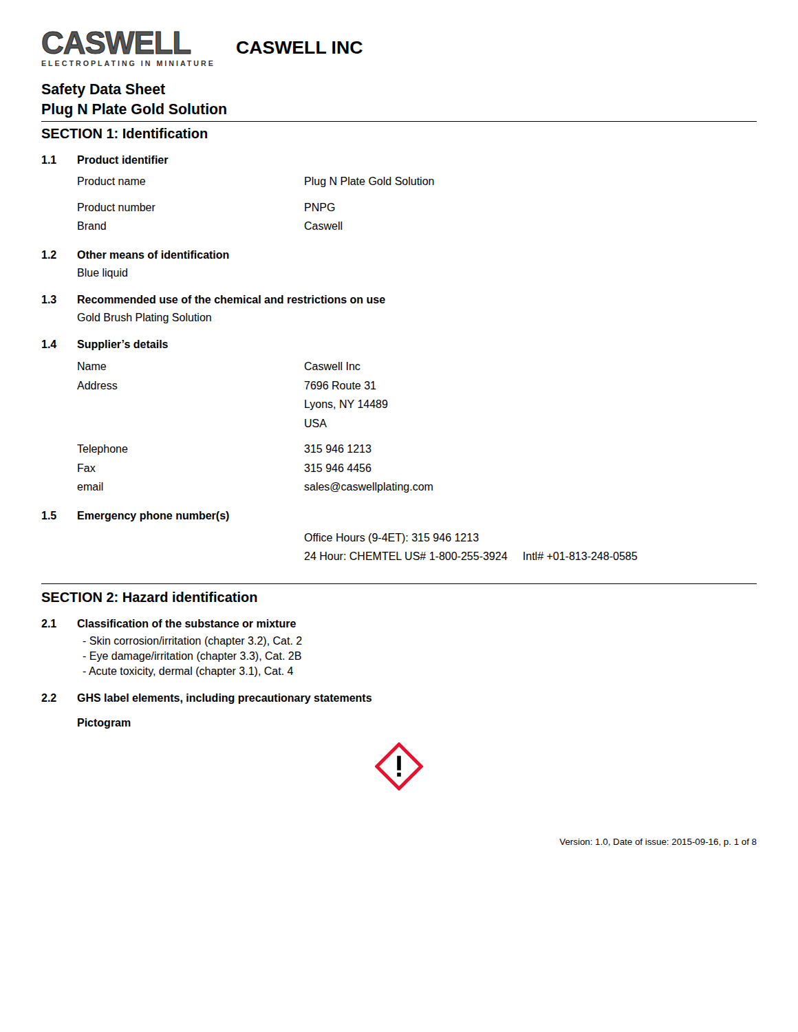CASWELL
ELECTROPLATING IN MINIATURE
CASWELL INC
Safety Data Sheet
Plug N Plate Gold Solution
SECTION 1: Identification
1.1
Product identifier
| Product name | Plug N Plate Gold Solution |
| Product number | PNPG |
| Brand | Caswell |
1.2
Other means of identification
Blue liquid
1.3
Recommended use of the chemical and restrictions on use
Gold Brush Plating Solution
1.4
Supplier’s details
| Name | Caswell Inc |
| Address | 7696 Route 31 |
| | Lyons, NY 14489 |
| | USA |
| Telephone | 315 946 1213 |
| Fax | 315 946 4456 |
| email | sales@caswellplating.com |
1.5
Emergency phone number(s)
| | Office Hours (9-4ET): 315 946 1213 |
| | 24 Hour: CHEMTEL US# 1-800-255-3924 Intl# +01-813-248-0585 |
SECTION 2: Hazard identification
2.1
Classification of the substance or mixture
Skin corrosion/irritation (chapter 3.2), Cat. 2
Eye damage/irritation (chapter 3.3), Cat. 2B
Acute toxicity, dermal (chapter 3.1), Cat. 4
2.2
GHS label elements, including precautionary statements
Pictogram
Version: 1.0, Date of issue: 2015-09-16, p. 1 of 8